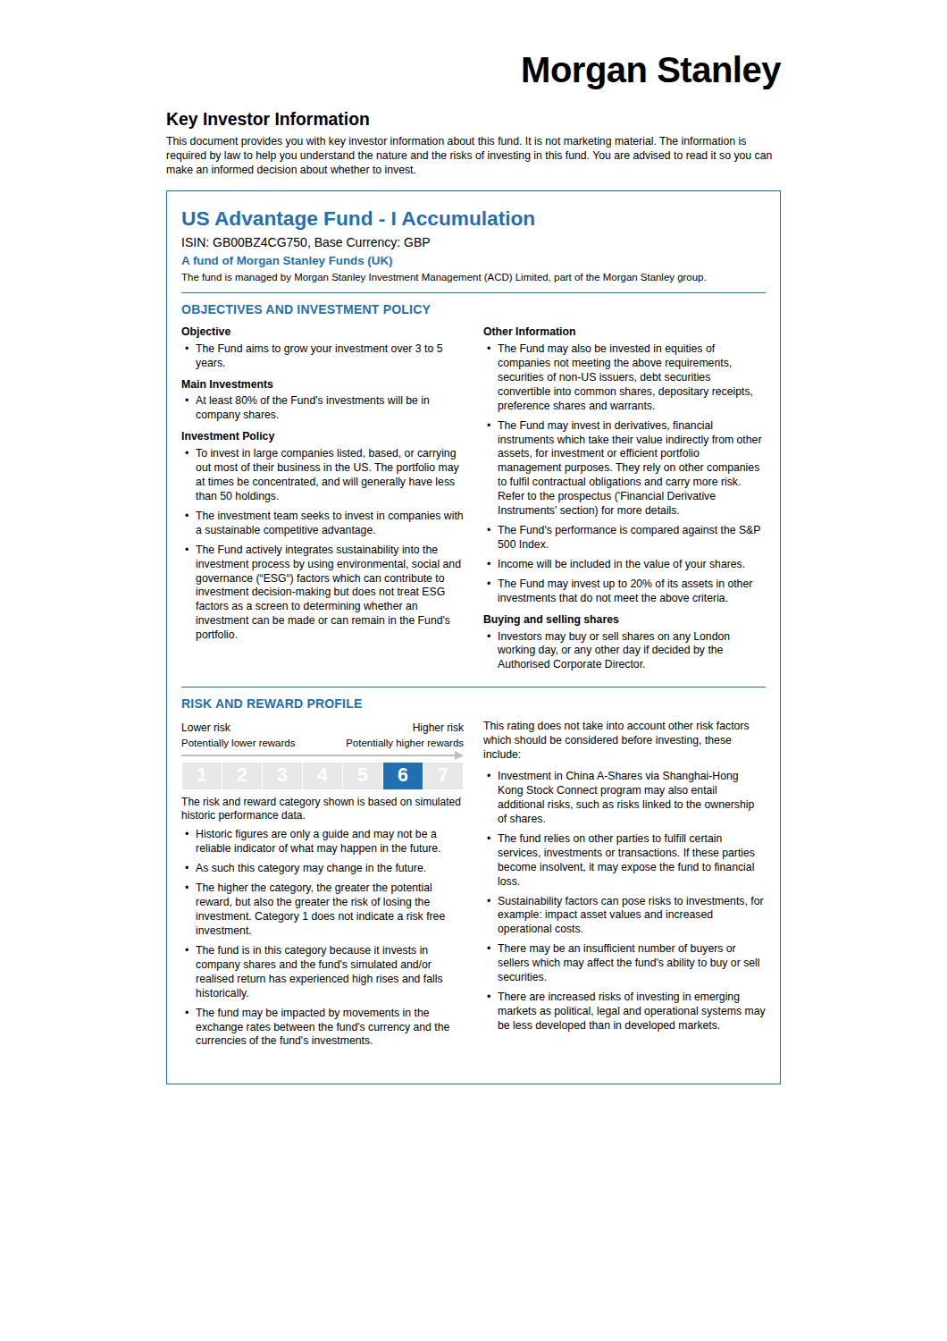Morgan Stanley
Key Investor Information
This document provides you with key investor information about this fund. It is not marketing material. The information is required by law to help you understand the nature and the risks of investing in this fund. You are advised to read it so you can make an informed decision about whether to invest.
US Advantage Fund - I Accumulation
ISIN: GB00BZ4CG750, Base Currency: GBP
A fund of Morgan Stanley Funds (UK)
The fund is managed by Morgan Stanley Investment Management (ACD) Limited, part of the Morgan Stanley group.
OBJECTIVES AND INVESTMENT POLICY
Objective
The Fund aims to grow your investment over 3 to 5 years.
Main Investments
At least 80% of the Fund's investments will be in company shares.
Investment Policy
To invest in large companies listed, based, or carrying out most of their business in the US. The portfolio may at times be concentrated, and will generally have less than 50 holdings.
The investment team seeks to invest in companies with a sustainable competitive advantage.
The Fund actively integrates sustainability into the investment process by using environmental, social and governance (“ESG“) factors which can contribute to investment decision-making but does not treat ESG factors as a screen to determining whether an investment can be made or can remain in the Fund's portfolio.
Other Information
The Fund may also be invested in equities of companies not meeting the above requirements, securities of non-US issuers, debt securities convertible into common shares, depositary receipts, preference shares and warrants.
The Fund may invest in derivatives, financial instruments which take their value indirectly from other assets, for investment or efficient portfolio management purposes. They rely on other companies to fulfil contractual obligations and carry more risk. Refer to the prospectus ('Financial Derivative Instruments' section) for more details.
The Fund's performance is compared against the S&P 500 Index.
Income will be included in the value of your shares.
The Fund may invest up to 20% of its assets in other investments that do not meet the above criteria.
Buying and selling shares
Investors may buy or sell shares on any London working day, or any other day if decided by the Authorised Corporate Director.
RISK AND REWARD PROFILE
Lower risk Higher risk
Potentially lower rewards Potentially higher rewards
| 1 | 2 | 3 | 4 | 5 | 6 | 7 |
The risk and reward category shown is based on simulated historic performance data.
Historic figures are only a guide and may not be a reliable indicator of what may happen in the future.
As such this category may change in the future.
The higher the category, the greater the potential reward, but also the greater the risk of losing the investment. Category 1 does not indicate a risk free investment.
The fund is in this category because it invests in company shares and the fund's simulated and/or realised return has experienced high rises and falls historically.
The fund may be impacted by movements in the exchange rates between the fund's currency and the currencies of the fund's investments.
This rating does not take into account other risk factors which should be considered before investing, these include:
Investment in China A-Shares via Shanghai-Hong Kong Stock Connect program may also entail additional risks, such as risks linked to the ownership of shares.
The fund relies on other parties to fulfill certain services, investments or transactions. If these parties become insolvent, it may expose the fund to financial loss.
Sustainability factors can pose risks to investments, for example: impact asset values and increased operational costs.
There may be an insufficient number of buyers or sellers which may affect the fund's ability to buy or sell securities.
There are increased risks of investing in emerging markets as political, legal and operational systems may be less developed than in developed markets.